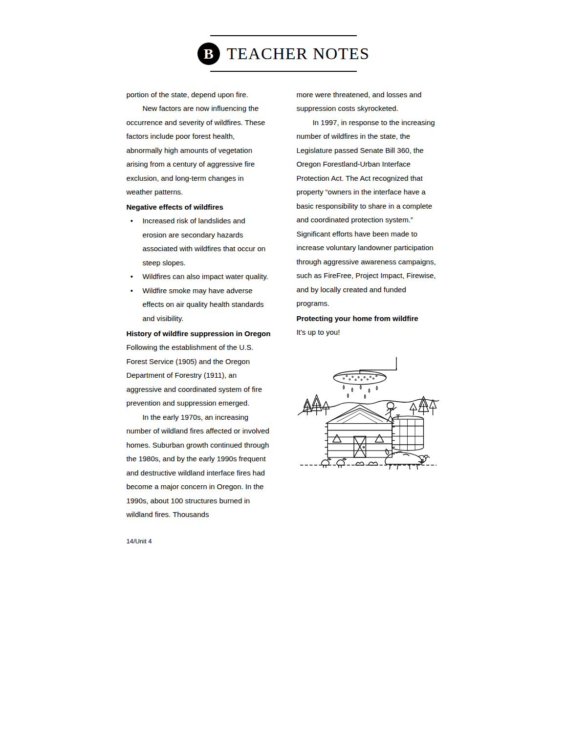B
Teacher Notes
portion of the state, depend upon fire.
New factors are now influencing the occurrence and severity of wildfires. These factors include poor forest health, abnormally high amounts of vegetation arising from a century of aggressive fire exclusion, and long-term changes in weather patterns.
Negative effects of wildfires
Increased risk of landslides and erosion are secondary hazards associated with wildfires that occur on steep slopes.
Wildfires can also impact water quality.
Wildfire smoke may have adverse effects on air quality health standards and visibility.
History of wildfire suppression in Oregon
Following the establishment of the U.S. Forest Service (1905) and the Oregon Department of Forestry (1911), an aggressive and coordinated system of fire prevention and suppression emerged.
In the early 1970s, an increasing number of wildland fires affected or involved homes. Suburban growth continued through the 1980s, and by the early 1990s frequent and destructive wildland interface fires had become a major concern in Oregon. In the 1990s, about 100 structures burned in wildland fires. Thousands
more were threatened, and losses and suppression costs skyrocketed.
In 1997, in response to the increasing number of wildfires in the state, the Legislature passed Senate Bill 360, the Oregon Forestland-Urban Interface Protection Act. The Act recognized that property “owners in the interface have a basic responsibility to share in a complete and coordinated protection system.” Significant efforts have been made to increase voluntary landowner participation through aggressive awareness campaigns, such as FireFree, Project Impact, Firewise, and by locally created and funded programs.
Protecting your home from wildfire
It’s up to you!
14/Unit 4